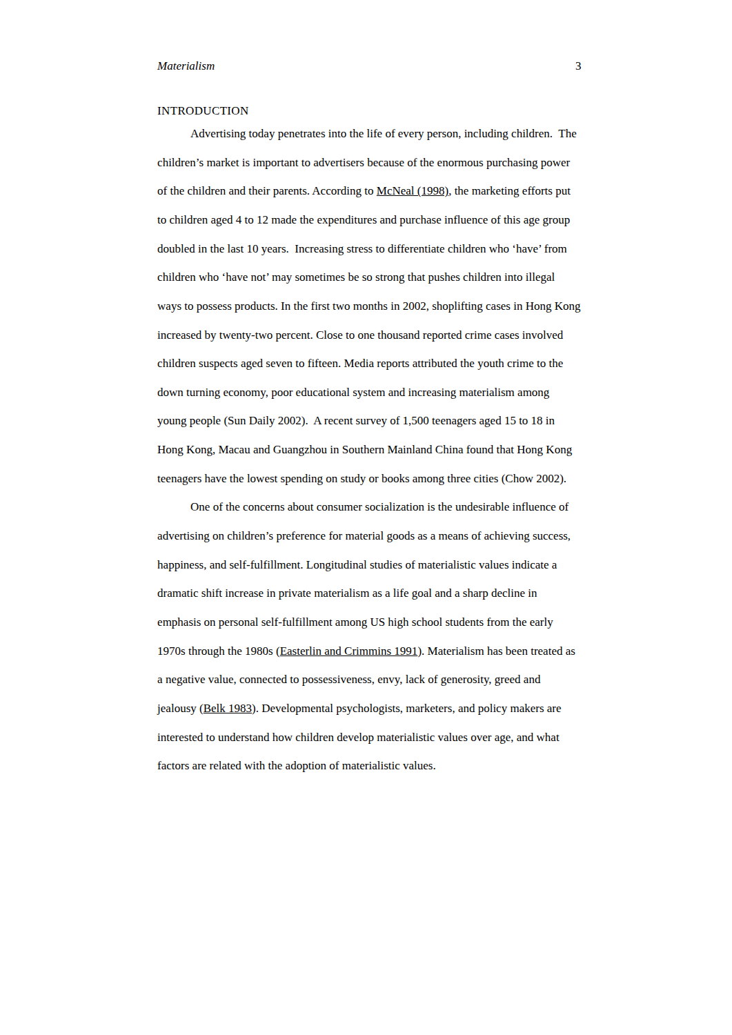Materialism 3
INTRODUCTION
Advertising today penetrates into the life of every person, including children. The children’s market is important to advertisers because of the enormous purchasing power of the children and their parents. According to McNeal (1998), the marketing efforts put to children aged 4 to 12 made the expenditures and purchase influence of this age group doubled in the last 10 years. Increasing stress to differentiate children who ‘have’ from children who ‘have not’ may sometimes be so strong that pushes children into illegal ways to possess products. In the first two months in 2002, shoplifting cases in Hong Kong increased by twenty-two percent. Close to one thousand reported crime cases involved children suspects aged seven to fifteen. Media reports attributed the youth crime to the down turning economy, poor educational system and increasing materialism among young people (Sun Daily 2002). A recent survey of 1,500 teenagers aged 15 to 18 in Hong Kong, Macau and Guangzhou in Southern Mainland China found that Hong Kong teenagers have the lowest spending on study or books among three cities (Chow 2002).
One of the concerns about consumer socialization is the undesirable influence of advertising on children’s preference for material goods as a means of achieving success, happiness, and self-fulfillment. Longitudinal studies of materialistic values indicate a dramatic shift increase in private materialism as a life goal and a sharp decline in emphasis on personal self-fulfillment among US high school students from the early 1970s through the 1980s (Easterlin and Crimmins 1991). Materialism has been treated as a negative value, connected to possessiveness, envy, lack of generosity, greed and jealousy (Belk 1983). Developmental psychologists, marketers, and policy makers are interested to understand how children develop materialistic values over age, and what factors are related with the adoption of materialistic values.